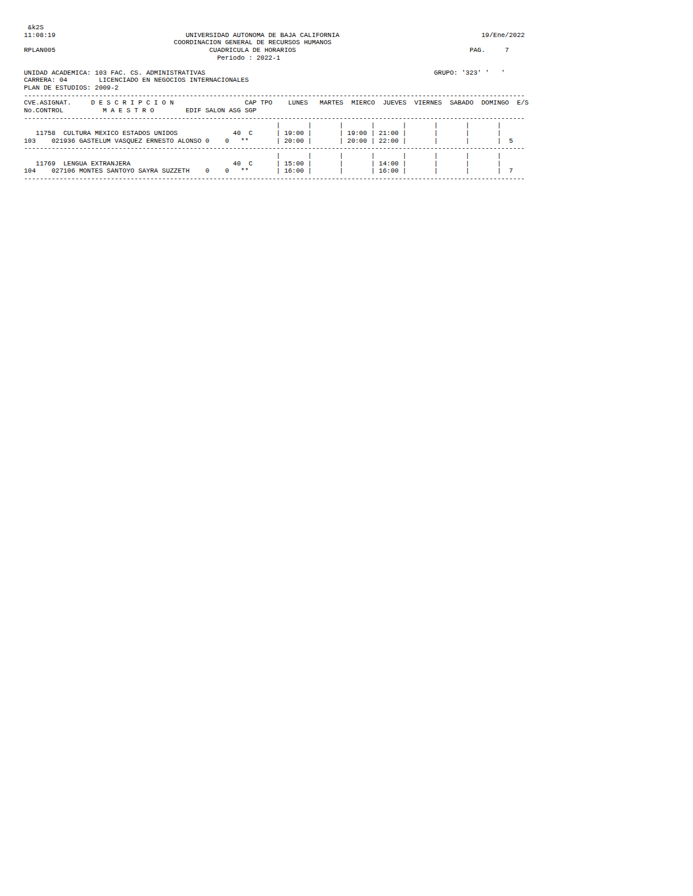&k2S
11:08:19                                 UNIVERSIDAD AUTONOMA DE BAJA CALIFORNIA                                    19/Ene/2022
                                      COORDINACION GENERAL DE RECURSOS HUMANOS
RPLAN005                                       CUADRICULA DE HORARIOS                                            PAG.     7
                                                 Periodo : 2022-1

UNIDAD ACADEMICA: 103 FAC. CS. ADMINISTRATIVAS                                                          GRUPO: '323' '   '
CARRERA: 04        LICENCIADO EN NEGOCIOS INTERNACIONALES
PLAN DE ESTUDIOS: 2009-2
-------------------------------------------------------------------------------------------------------------------------------
CVE.ASIGNAT.     D E S C R I P C I O N                  CAP TPO    LUNES   MARTES  MIERCO  JUEVES  VIERNES  SABADO  DOMINGO  E/S
No.CONTROL          M A E S T R O        EDIF SALON ASG SGP
-------------------------------------------------------------------------------------------------------------------------------
                                                                |       |       |       |       |       |       |       |
   11758  CULTURA MEXICO ESTADOS UNIDOS              40  C      | 19:00 |       | 19:00 | 21:00 |       |       |       |
103    021936 GASTELUM VASQUEZ ERNESTO ALONSO 0    0   **       | 20:00 |       | 20:00 | 22:00 |       |       |       |  5
-------------------------------------------------------------------------------------------------------------------------------
                                                                |       |       |       |       |       |       |       |
   11769  LENGUA EXTRANJERA                          40  C      | 15:00 |       |       | 14:00 |       |       |       |
104    027106 MONTES SANTOYO SAYRA SUZZETH    0    0   **       | 16:00 |       |       | 16:00 |       |       |       |  7
-------------------------------------------------------------------------------------------------------------------------------